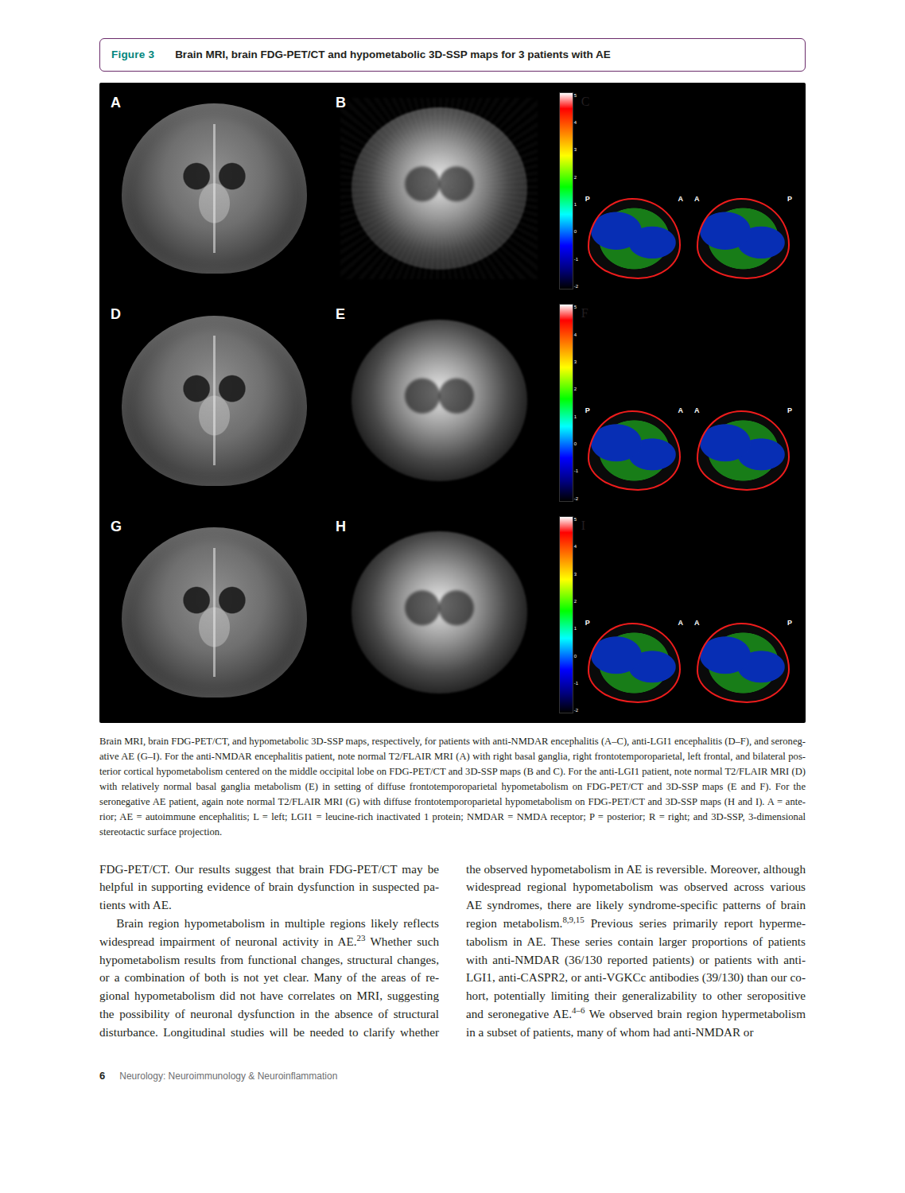Figure 3 Brain MRI, brain FDG-PET/CT and hypometabolic 3D-SSP maps for 3 patients with AE
A
B
C
543210-1-2
PA
AP
RL
LR
D
E
F
543210-1-2
PA
AP
RL
LR
G
H
I
543210-1-2
PA
AP
RL
LR
Brain MRI, brain FDG-PET/CT, and hypometabolic 3D-SSP maps, respectively, for patients with anti-NMDAR encephalitis (A–C), anti-LGI1 encephalitis (D–F), and seronegative AE (G–I). For the anti-NMDAR encephalitis patient, note normal T2/FLAIR MRI (A) with right basal ganglia, right frontotemporoparietal, left frontal, and bilateral posterior cortical hypometabolism centered on the middle occipital lobe on FDG-PET/CT and 3D-SSP maps (B and C). For the anti-LGI1 patient, note normal T2/FLAIR MRI (D) with relatively normal basal ganglia metabolism (E) in setting of diffuse frontotemporoparietal hypometabolism on FDG-PET/CT and 3D-SSP maps (E and F). For the seronegative AE patient, again note normal T2/FLAIR MRI (G) with diffuse frontotemporoparietal hypometabolism on FDG-PET/CT and 3D-SSP maps (H and I). A = anterior; AE = autoimmune encephalitis; L = left; LGI1 = leucine-rich inactivated 1 protein; NMDAR = NMDA receptor; P = posterior; R = right; and 3D-SSP, 3-dimensional stereotactic surface projection.
FDG-PET/CT. Our results suggest that brain FDG-PET/CT may be helpful in supporting evidence of brain dysfunction in suspected patients with AE.
Brain region hypometabolism in multiple regions likely reflects widespread impairment of neuronal activity in AE.23 Whether such hypometabolism results from functional changes, structural changes, or a combination of both is not yet clear. Many of the areas of regional hypometabolism did not have correlates on MRI, suggesting the possibility of neuronal dysfunction in the absence of structural disturbance. Longitudinal studies will be needed to clarify whether the observed hypometabolism in AE is reversible. Moreover, although widespread regional hypometabolism was observed across various AE syndromes, there are likely syndrome-specific patterns of brain region metabolism.8,9,15 Previous series primarily report hypermetabolism in AE. These series contain larger proportions of patients with anti-NMDAR (36/130 reported patients) or patients with anti-LGI1, anti-CASPR2, or anti-VGKCc antibodies (39/130) than our cohort, potentially limiting their generalizability to other seropositive and seronegative AE.4–6 We observed brain region hypermetabolism in a subset of patients, many of whom had anti-NMDAR or
6 Neurology: Neuroimmunology & Neuroinflammation